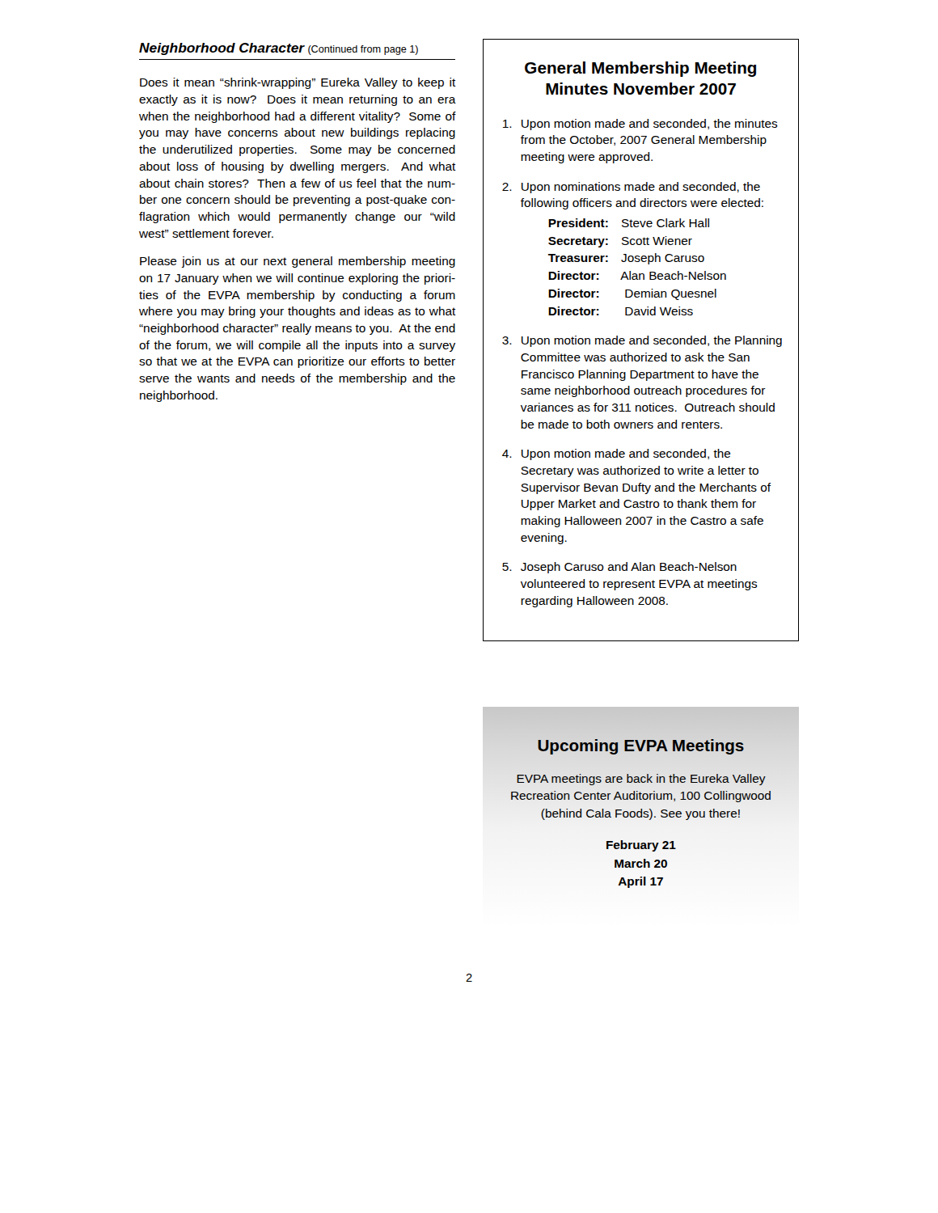Neighborhood Character (Continued from page 1)
Does it mean “shrink-wrapping” Eureka Valley to keep it exactly as it is now? Does it mean returning to an era when the neighborhood had a different vitality? Some of you may have concerns about new buildings replacing the underutilized properties. Some may be concerned about loss of housing by dwelling mergers. And what about chain stores? Then a few of us feel that the number one concern should be preventing a post-quake conflagration which would permanently change our “wild west” settlement forever.
Please join us at our next general membership meeting on 17 January when we will continue exploring the priorities of the EVPA membership by conducting a forum where you may bring your thoughts and ideas as to what “neighborhood character” really means to you. At the end of the forum, we will compile all the inputs into a survey so that we at the EVPA can prioritize our efforts to better serve the wants and needs of the membership and the neighborhood.
General Membership Meeting
Minutes November 2007
Upon motion made and seconded, the minutes from the October, 2007 General Membership meeting were approved.
Upon nominations made and seconded, the following officers and directors were elected:
President: Steve Clark Hall
Secretary: Scott Wiener
Treasurer: Joseph Caruso
Director: Alan Beach-Nelson
Director: Demian Quesnel
Director: David Weiss
Upon motion made and seconded, the Planning Committee was authorized to ask the San Francisco Planning Department to have the same neighborhood outreach procedures for variances as for 311 notices. Outreach should be made to both owners and renters.
Upon motion made and seconded, the Secretary was authorized to write a letter to Supervisor Bevan Dufty and the Merchants of Upper Market and Castro to thank them for making Halloween 2007 in the Castro a safe evening.
Joseph Caruso and Alan Beach-Nelson volunteered to represent EVPA at meetings regarding Halloween 2008.
Upcoming EVPA Meetings
EVPA meetings are back in the Eureka Valley Recreation Center Auditorium, 100 Collingwood (behind Cala Foods). See you there!
February 21
March 20
April 17
2